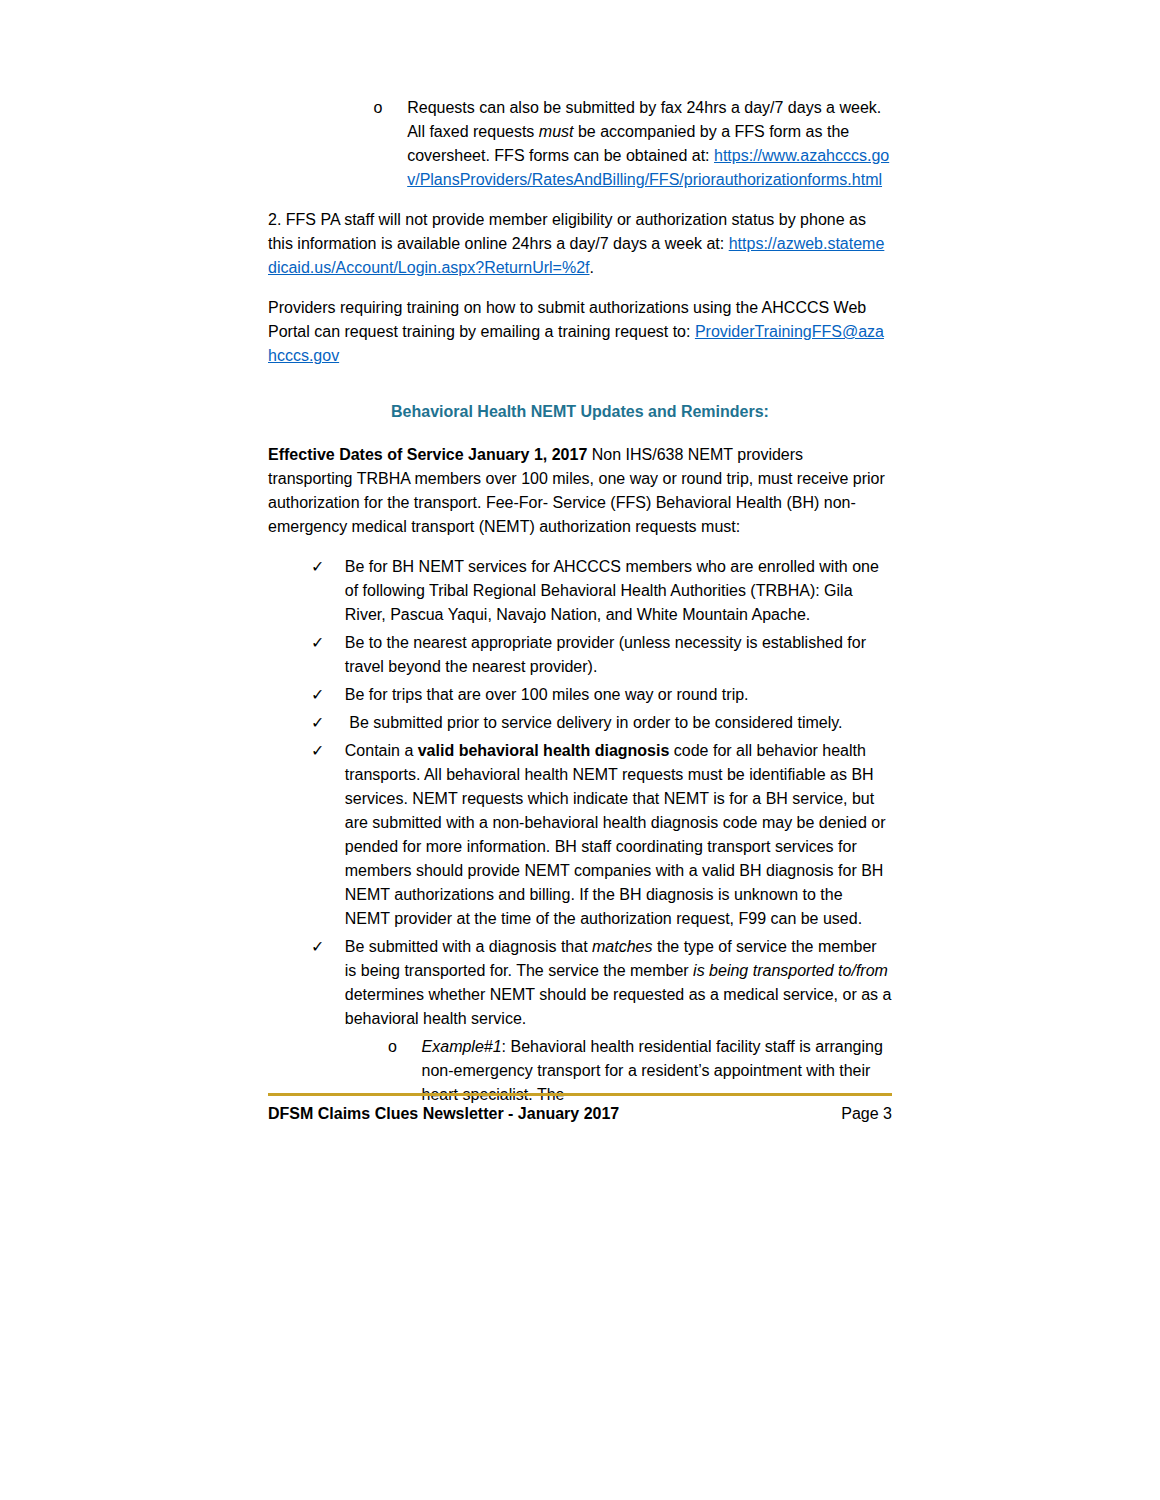Requests can also be submitted by fax 24hrs a day/7 days a week. All faxed requests must be accompanied by a FFS form as the coversheet. FFS forms can be obtained at: https://www.azahcccs.gov/PlansProviders/RatesAndBilling/FFS/priorauthorizationforms.html
2. FFS PA staff will not provide member eligibility or authorization status by phone as this information is available online 24hrs a day/7 days a week at: https://azweb.statemedicaid.us/Account/Login.aspx?ReturnUrl=%2f.
Providers requiring training on how to submit authorizations using the AHCCCS Web Portal can request training by emailing a training request to: ProviderTrainingFFS@azahcccs.gov
Behavioral Health NEMT Updates and Reminders:
Effective Dates of Service January 1, 2017 Non IHS/638 NEMT providers transporting TRBHA members over 100 miles, one way or round trip, must receive prior authorization for the transport. Fee-For- Service (FFS) Behavioral Health (BH) non-emergency medical transport (NEMT) authorization requests must:
Be for BH NEMT services for AHCCCS members who are enrolled with one of following Tribal Regional Behavioral Health Authorities (TRBHA): Gila River, Pascua Yaqui, Navajo Nation, and White Mountain Apache.
Be to the nearest appropriate provider (unless necessity is established for travel beyond the nearest provider).
Be for trips that are over 100 miles one way or round trip.
Be submitted prior to service delivery in order to be considered timely.
Contain a valid behavioral health diagnosis code for all behavior health transports. All behavioral health NEMT requests must be identifiable as BH services. NEMT requests which indicate that NEMT is for a BH service, but are submitted with a non-behavioral health diagnosis code may be denied or pended for more information. BH staff coordinating transport services for members should provide NEMT companies with a valid BH diagnosis for BH NEMT authorizations and billing. If the BH diagnosis is unknown to the NEMT provider at the time of the authorization request, F99 can be used.
Be submitted with a diagnosis that matches the type of service the member is being transported for. The service the member is being transported to/from determines whether NEMT should be requested as a medical service, or as a behavioral health service.
Example#1: Behavioral health residential facility staff is arranging non-emergency transport for a resident’s appointment with their heart specialist. The
DFSM Claims Clues Newsletter - January 2017 Page 3